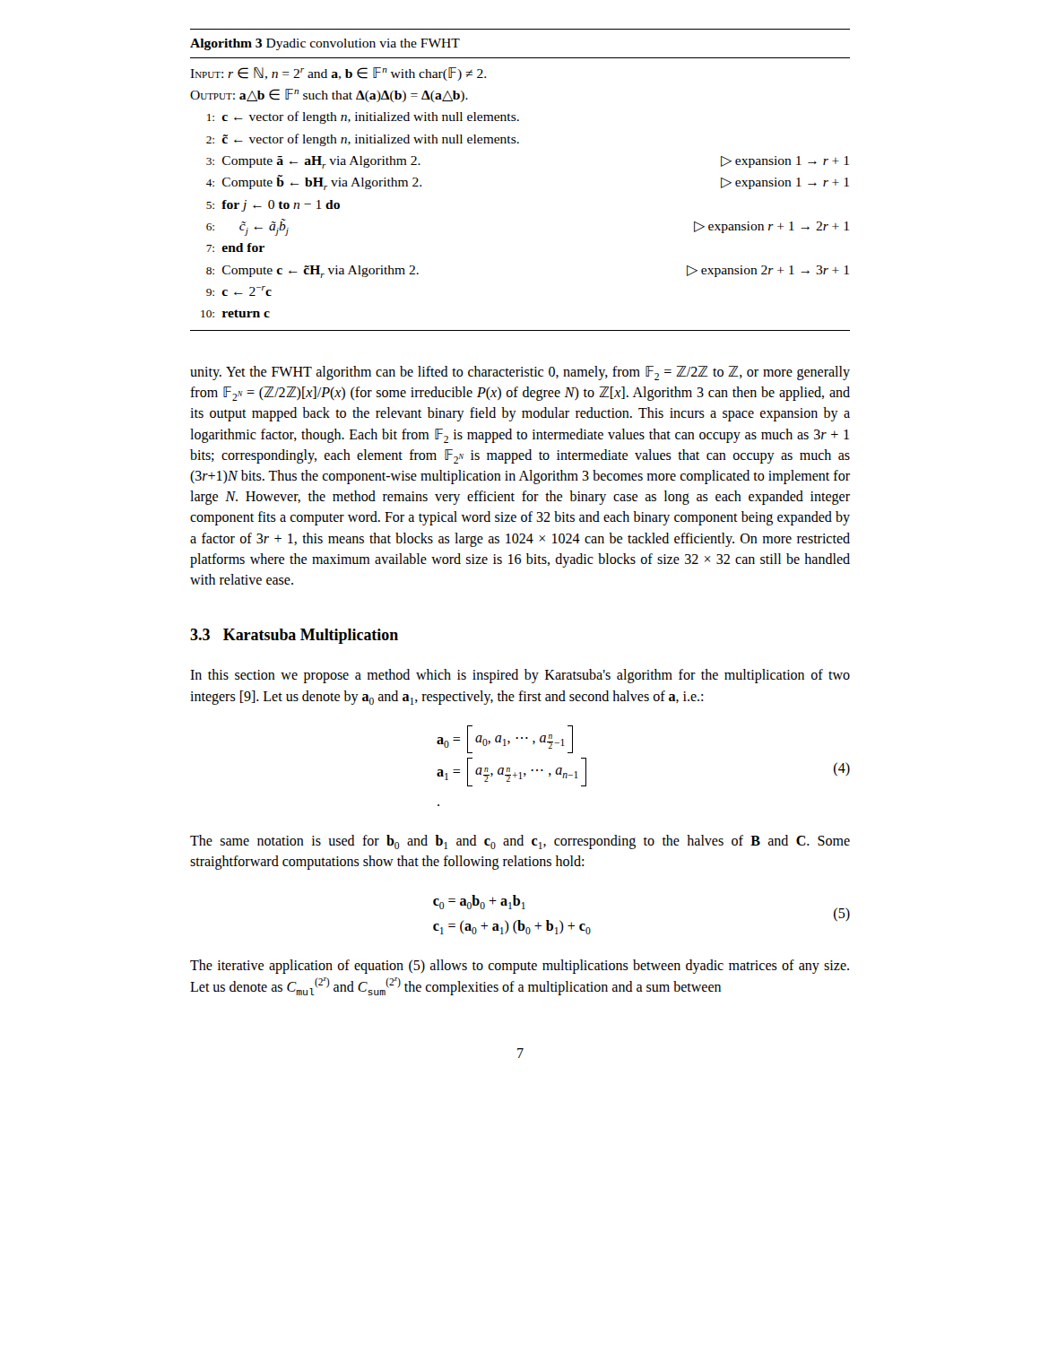Algorithm 3 Dyadic convolution via the FWHT
Input: r ∈ ℕ, n = 2r and a, b ∈ 𝔽n with char(𝔽) ≠ 2.
Output: a△b ∈ 𝔽n such that Δ(a)Δ(b) = Δ(a△b).
1: c ← vector of length n, initialized with null elements.
2: c̃ ← vector of length n, initialized with null elements.
3: Compute ã ← aHr via Algorithm 2. ▷ expansion 1 → r + 1
4: Compute b̃ ← bHr via Algorithm 2. ▷ expansion 1 → r + 1
5: for j ← 0 to n − 1 do
6: c̃j ← ãjb̃j ▷ expansion r + 1 → 2r + 1
7: end for
8: Compute c ← c̃Hr via Algorithm 2. ▷ expansion 2r + 1 → 3r + 1
9: c ← 2−rc
10: return c
unity. Yet the FWHT algorithm can be lifted to characteristic 0, namely, from 𝔽2 = ℤ/2ℤ to ℤ, or more generally from 𝔽2N = (ℤ/2ℤ)[x]/P(x) (for some irreducible P(x) of degree N) to ℤ[x]. Algorithm 3 can then be applied, and its output mapped back to the relevant binary field by modular reduction. This incurs a space expansion by a logarithmic factor, though. Each bit from 𝔽2 is mapped to intermediate values that can occupy as much as 3r + 1 bits; correspondingly, each element from 𝔽2N is mapped to intermediate values that can occupy as much as (3r+1)N bits. Thus the component-wise multiplication in Algorithm 3 becomes more complicated to implement for large N. However, the method remains very efficient for the binary case as long as each expanded integer component fits a computer word. For a typical word size of 32 bits and each binary component being expanded by a factor of 3r + 1, this means that blocks as large as 1024 × 1024 can be tackled efficiently. On more restricted platforms where the maximum available word size is 16 bits, dyadic blocks of size 32 × 32 can still be handled with relative ease.
3.3 Karatsuba Multiplication
In this section we propose a method which is inspired by Karatsuba's algorithm for the multiplication of two integers [9]. Let us denote by a0 and a1, respectively, the first and second halves of a, i.e.:
a0 = a0, a1, ⋯ , an 2−1 a1 = an 2, an 2+1, ⋯ , an−1. (4)
The same notation is used for b0 and b1 and c0 and c1, corresponding to the halves of B and C. Some straightforward computations show that the following relations hold:
c0 = a0b0 + a1b1 c1 = (a0 + a1) (b0 + b1) + c0 (5)
The iterative application of equation (5) allows to compute multiplications between dyadic matrices of any size. Let us denote as Cmul(2z) and Csum(2z) the complexities of a multiplication and a sum between
7